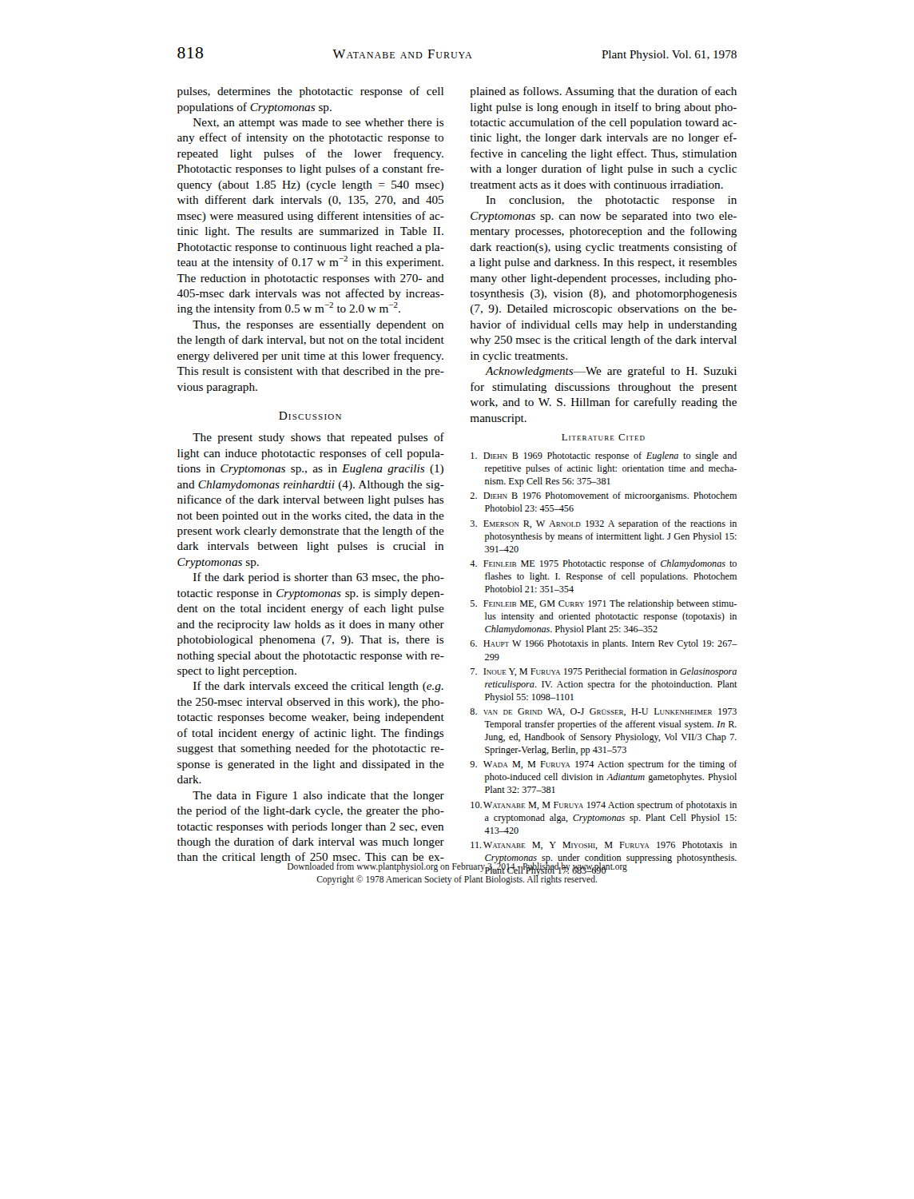818
Watanabe and Furuya
Plant Physiol. Vol. 61, 1978
pulses, determines the phototactic response of cell populations of Cryptomonas sp.
Next, an attempt was made to see whether there is any effect of intensity on the phototactic response to repeated light pulses of the lower frequency. Phototactic responses to light pulses of a constant frequency (about 1.85 Hz) (cycle length = 540 msec) with different dark intervals (0, 135, 270, and 405 msec) were measured using different intensities of actinic light. The results are summarized in Table II. Phototactic response to continuous light reached a plateau at the intensity of 0.17 w m−2 in this experiment. The reduction in phototactic responses with 270- and 405-msec dark intervals was not affected by increasing the intensity from 0.5 w m−2 to 2.0 w m−2.
Thus, the responses are essentially dependent on the length of dark interval, but not on the total incident energy delivered per unit time at this lower frequency. This result is consistent with that described in the previous paragraph.
Discussion
The present study shows that repeated pulses of light can induce phototactic responses of cell populations in Cryptomonas sp., as in Euglena gracilis (1) and Chlamydomonas reinhardtii (4). Although the significance of the dark interval between light pulses has not been pointed out in the works cited, the data in the present work clearly demonstrate that the length of the dark intervals between light pulses is crucial in Cryptomonas sp.
If the dark period is shorter than 63 msec, the phototactic response in Cryptomonas sp. is simply dependent on the total incident energy of each light pulse and the reciprocity law holds as it does in many other photobiological phenomena (7, 9). That is, there is nothing special about the phototactic response with respect to light perception.
If the dark intervals exceed the critical length (e.g. the 250-msec interval observed in this work), the phototactic responses become weaker, being independent of total incident energy of actinic light. The findings suggest that something needed for the phototactic response is generated in the light and dissipated in the dark.
The data in Figure 1 also indicate that the longer the period of the light-dark cycle, the greater the phototactic responses with periods longer than 2 sec, even though the duration of dark interval was much longer than the critical length of 250 msec. This can be explained as follows. Assuming that the duration of each light pulse is long enough in itself to bring about phototactic accumulation of the cell population toward actinic light, the longer dark intervals are no longer effective in canceling the light effect. Thus, stimulation with a longer duration of light pulse in such a cyclic treatment acts as it does with continuous irradiation.
In conclusion, the phototactic response in Cryptomonas sp. can now be separated into two elementary processes, photoreception and the following dark reaction(s), using cyclic treatments consisting of a light pulse and darkness. In this respect, it resembles many other light-dependent processes, including photosynthesis (3), vision (8), and photomorphogenesis (7, 9). Detailed microscopic observations on the behavior of individual cells may help in understanding why 250 msec is the critical length of the dark interval in cyclic treatments.
Acknowledgments—We are grateful to H. Suzuki for stimulating discussions throughout the present work, and to W. S. Hillman for carefully reading the manuscript.
Literature Cited
1. Diehn B 1969 Phototactic response of Euglena to single and repetitive pulses of actinic light: orientation time and mechanism. Exp Cell Res 56: 375–381
2. Diehn B 1976 Photomovement of microorganisms. Photochem Photobiol 23: 455–456
3. Emerson R, W Arnold 1932 A separation of the reactions in photosynthesis by means of intermittent light. J Gen Physiol 15: 391–420
4. Feinleib ME 1975 Phototactic response of Chlamydomonas to flashes to light. I. Response of cell populations. Photochem Photobiol 21: 351–354
5. Feinleib ME, GM Curry 1971 The relationship between stimulus intensity and oriented phototactic response (topotaxis) in Chlamydomonas. Physiol Plant 25: 346–352
6. Haupt W 1966 Phototaxis in plants. Intern Rev Cytol 19: 267–299
7. Inoue Y, M Furuya 1975 Perithecial formation in Gelasinospora reticulispora. IV. Action spectra for the photoinduction. Plant Physiol 55: 1098–1101
8. van de Grind WA, O-J Grüsser, H-U Lunkenheimer 1973 Temporal transfer properties of the afferent visual system. In R. Jung, ed, Handbook of Sensory Physiology, Vol VII/3 Chap 7. Springer-Verlag, Berlin, pp 431–573
9. Wada M, M Furuya 1974 Action spectrum for the timing of photo-induced cell division in Adiantum gametophytes. Physiol Plant 32: 377–381
10. Watanabe M, M Furuya 1974 Action spectrum of phototaxis in a cryptomonad alga, Cryptomonas sp. Plant Cell Physiol 15: 413–420
11. Watanabe M, Y Miyoshi, M Furuya 1976 Phototaxis in Cryptomonas sp. under condition suppressing photosynthesis. Plant Cell Physiol 17: 683–690
Downloaded from www.plantphysiol.org on February 3, 2014 - Published by www.plant.org
Copyright © 1978 American Society of Plant Biologists. All rights reserved.